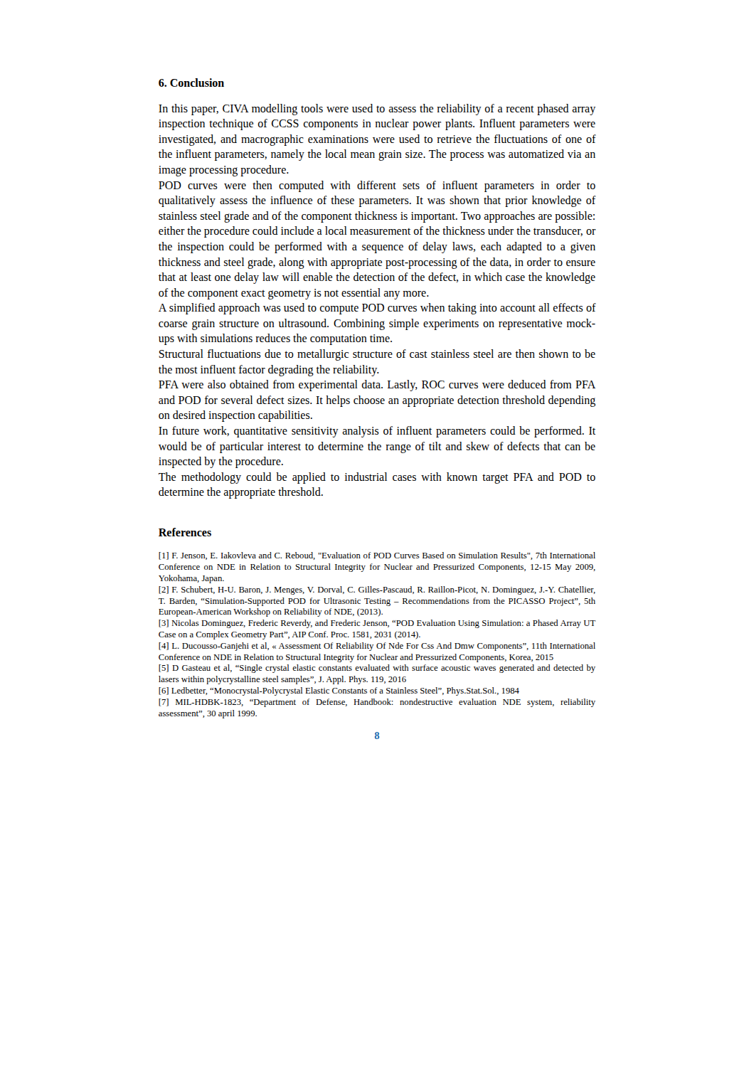6. Conclusion
In this paper, CIVA modelling tools were used to assess the reliability of a recent phased array inspection technique of CCSS components in nuclear power plants. Influent parameters were investigated, and macrographic examinations were used to retrieve the fluctuations of one of the influent parameters, namely the local mean grain size. The process was automatized via an image processing procedure.
POD curves were then computed with different sets of influent parameters in order to qualitatively assess the influence of these parameters. It was shown that prior knowledge of stainless steel grade and of the component thickness is important. Two approaches are possible: either the procedure could include a local measurement of the thickness under the transducer, or the inspection could be performed with a sequence of delay laws, each adapted to a given thickness and steel grade, along with appropriate post-processing of the data, in order to ensure that at least one delay law will enable the detection of the defect, in which case the knowledge of the component exact geometry is not essential any more.
A simplified approach was used to compute POD curves when taking into account all effects of coarse grain structure on ultrasound. Combining simple experiments on representative mock-ups with simulations reduces the computation time.
Structural fluctuations due to metallurgic structure of cast stainless steel are then shown to be the most influent factor degrading the reliability.
PFA were also obtained from experimental data. Lastly, ROC curves were deduced from PFA and POD for several defect sizes. It helps choose an appropriate detection threshold depending on desired inspection capabilities.
In future work, quantitative sensitivity analysis of influent parameters could be performed. It would be of particular interest to determine the range of tilt and skew of defects that can be inspected by the procedure.
The methodology could be applied to industrial cases with known target PFA and POD to determine the appropriate threshold.
References
[1] F. Jenson, E. Iakovleva and C. Reboud, "Evaluation of POD Curves Based on Simulation Results", 7th International Conference on NDE in Relation to Structural Integrity for Nuclear and Pressurized Components, 12-15 May 2009, Yokohama, Japan.
[2] F. Schubert, H-U. Baron, J. Menges, V. Dorval, C. Gilles-Pascaud, R. Raillon-Picot, N. Dominguez, J.-Y. Chatellier, T. Barden, “Simulation-Supported POD for Ultrasonic Testing – Recommendations from the PICASSO Project”, 5th European-American Workshop on Reliability of NDE, (2013).
[3] Nicolas Dominguez, Frederic Reverdy, and Frederic Jenson, “POD Evaluation Using Simulation: a Phased Array UT Case on a Complex Geometry Part”, AIP Conf. Proc. 1581, 2031 (2014).
[4] L. Ducousso-Ganjehi et al, « Assessment Of Reliability Of Nde For Css And Dmw Components”, 11th International Conference on NDE in Relation to Structural Integrity for Nuclear and Pressurized Components, Korea, 2015
[5] D Gasteau et al, “Single crystal elastic constants evaluated with surface acoustic waves generated and detected by lasers within polycrystalline steel samples”, J. Appl. Phys. 119, 2016
[6] Ledbetter, “Monocrystal-Polycrystal Elastic Constants of a Stainless Steel”, Phys.Stat.Sol., 1984
[7] MIL-HDBK-1823, “Department of Defense, Handbook: nondestructive evaluation NDE system, reliability assessment”, 30 april 1999.
8